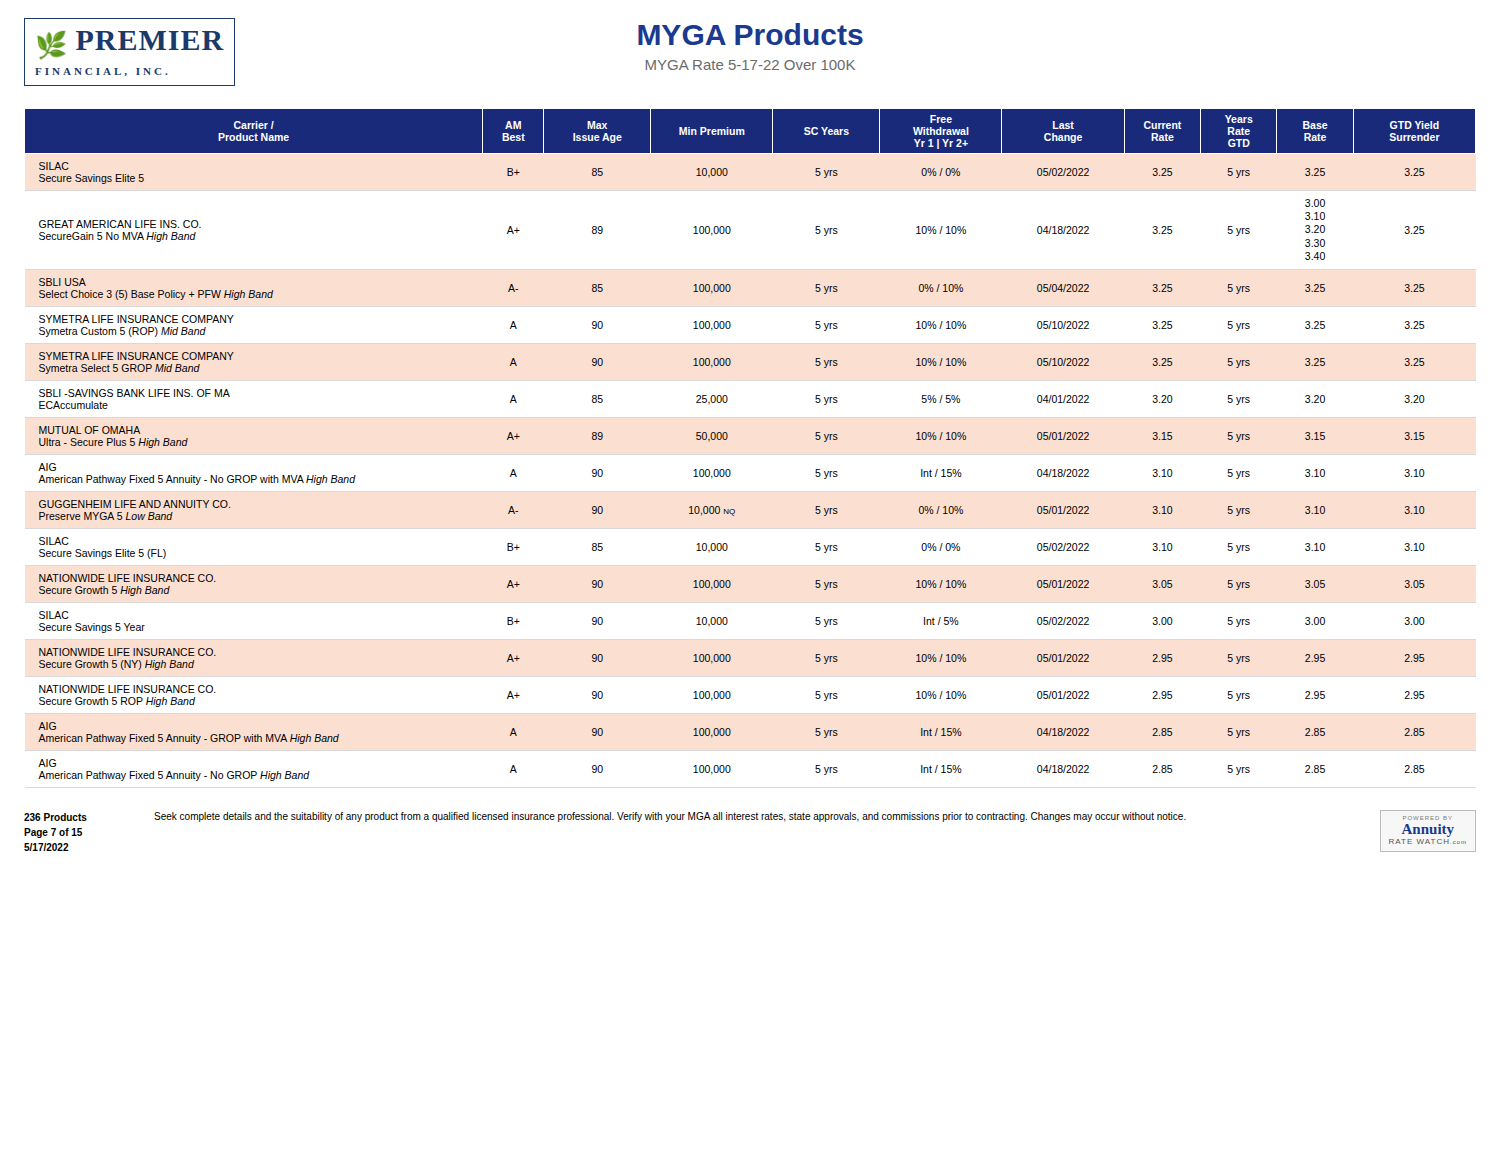🌿 PREMIER
FINANCIAL, INC.
MYGA Products
MYGA Rate 5-17-22 Over 100K
| Carrier / Product Name | AM Best | Max Issue Age | Min Premium | SC Years | Free Withdrawal Yr 1 / Yr 2+ | Last Change | Current Rate | Years Rate GTD | Base Rate | GTD Yield Surrender |
| --- | --- | --- | --- | --- | --- | --- | --- | --- | --- | --- |
| SILAC Secure Savings Elite 5 | B+ | 85 | 10,000 | 5 yrs | 0% / 0% | 05/02/2022 | 3.25 | 5 yrs | 3.25 | 3.25 |
| GREAT AMERICAN LIFE INS. CO. SecureGain 5 No MVA High Band | A+ | 89 | 100,000 | 5 yrs | 10% / 10% | 04/18/2022 | 3.25 | 5 yrs | 3.00 3.10 3.20 3.30 3.40 | 3.25 |
| SBLI USA Select Choice 3 (5) Base Policy + PFW High Band | A- | 85 | 100,000 | 5 yrs | 0% / 10% | 05/04/2022 | 3.25 | 5 yrs | 3.25 | 3.25 |
| SYMETRA LIFE INSURANCE COMPANY Symetra Custom 5 (ROP) Mid Band | A | 90 | 100,000 | 5 yrs | 10% / 10% | 05/10/2022 | 3.25 | 5 yrs | 3.25 | 3.25 |
| SYMETRA LIFE INSURANCE COMPANY Symetra Select 5 GROP Mid Band | A | 90 | 100,000 | 5 yrs | 10% / 10% | 05/10/2022 | 3.25 | 5 yrs | 3.25 | 3.25 |
| SBLI -SAVINGS BANK LIFE INS. OF MA ECAccumulate | A | 85 | 25,000 | 5 yrs | 5% / 5% | 04/01/2022 | 3.20 | 5 yrs | 3.20 | 3.20 |
| MUTUAL OF OMAHA Ultra - Secure Plus 5 High Band | A+ | 89 | 50,000 | 5 yrs | 10% / 10% | 05/01/2022 | 3.15 | 5 yrs | 3.15 | 3.15 |
| AIG American Pathway Fixed 5 Annuity - No GROP with MVA High Band | A | 90 | 100,000 | 5 yrs | Int / 15% | 04/18/2022 | 3.10 | 5 yrs | 3.10 | 3.10 |
| GUGGENHEIM LIFE AND ANNUITY CO. Preserve MYGA 5 Low Band | A- | 90 | 10,000 NQ | 5 yrs | 0% / 10% | 05/01/2022 | 3.10 | 5 yrs | 3.10 | 3.10 |
| SILAC Secure Savings Elite 5 (FL) | B+ | 85 | 10,000 | 5 yrs | 0% / 0% | 05/02/2022 | 3.10 | 5 yrs | 3.10 | 3.10 |
| NATIONWIDE LIFE INSURANCE CO. Secure Growth 5 High Band | A+ | 90 | 100,000 | 5 yrs | 10% / 10% | 05/01/2022 | 3.05 | 5 yrs | 3.05 | 3.05 |
| SILAC Secure Savings 5 Year | B+ | 90 | 10,000 | 5 yrs | Int / 5% | 05/02/2022 | 3.00 | 5 yrs | 3.00 | 3.00 |
| NATIONWIDE LIFE INSURANCE CO. Secure Growth 5 (NY) High Band | A+ | 90 | 100,000 | 5 yrs | 10% / 10% | 05/01/2022 | 2.95 | 5 yrs | 2.95 | 2.95 |
| NATIONWIDE LIFE INSURANCE CO. Secure Growth 5 ROP High Band | A+ | 90 | 100,000 | 5 yrs | 10% / 10% | 05/01/2022 | 2.95 | 5 yrs | 2.95 | 2.95 |
| AIG American Pathway Fixed 5 Annuity - GROP with MVA High Band | A | 90 | 100,000 | 5 yrs | Int / 15% | 04/18/2022 | 2.85 | 5 yrs | 2.85 | 2.85 |
| AIG American Pathway Fixed 5 Annuity - No GROP High Band | A | 90 | 100,000 | 5 yrs | Int / 15% | 04/18/2022 | 2.85 | 5 yrs | 2.85 | 2.85 |
236 Products
Page 7 of 15
5/17/2022
Seek complete details and the suitability of any product from a qualified licensed insurance professional. Verify with your MGA all interest rates, state approvals, and commissions prior to contracting. Changes may occur without notice.
POWERED BY
Annuity
RATE WATCH.com